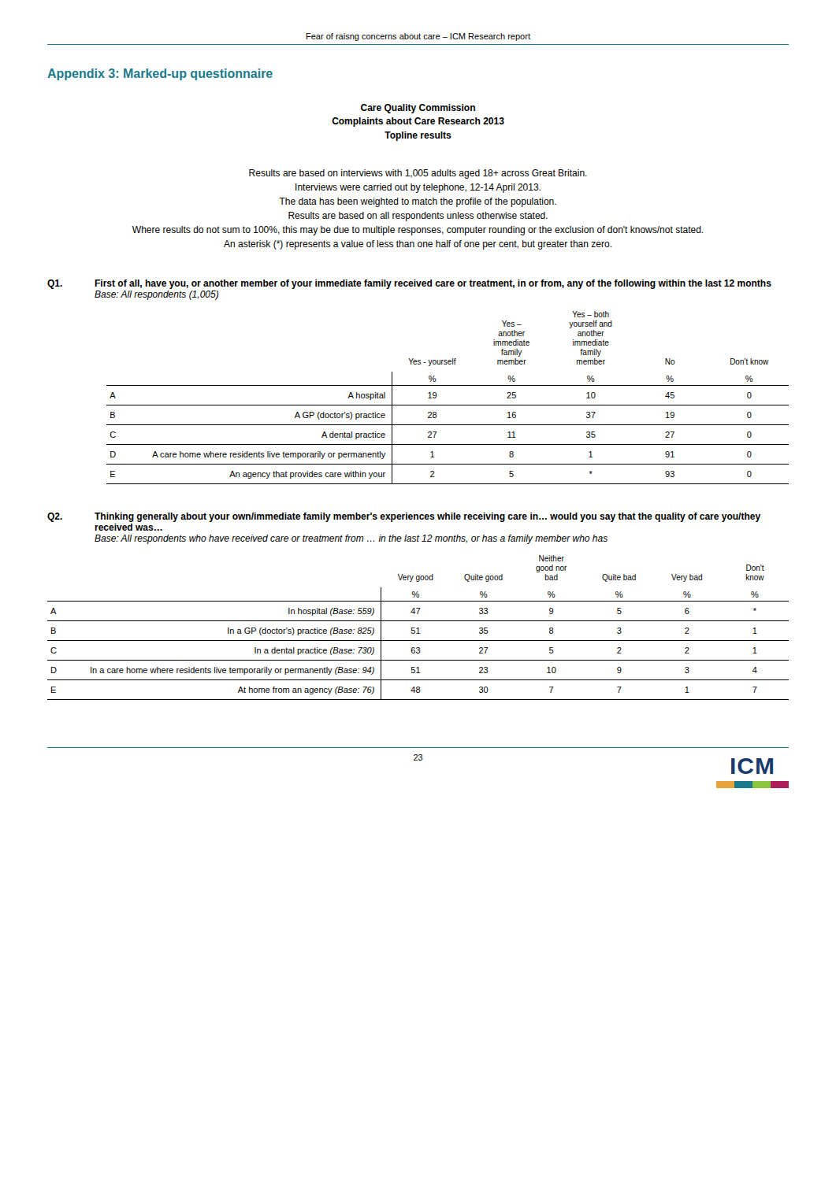Fear of raisng concerns about care – ICM Research report
Appendix 3: Marked-up questionnaire
Care Quality Commission
Complaints about Care Research 2013
Topline results
Results are based on interviews with 1,005 adults aged 18+ across Great Britain.
Interviews were carried out by telephone, 12-14 April 2013.
The data has been weighted to match the profile of the population.
Results are based on all respondents unless otherwise stated.
Where results do not sum to 100%, this may be due to multiple responses, computer rounding or the exclusion of don't knows/not stated.
An asterisk (*) represents a value of less than one half of one per cent, but greater than zero.
Q1.
First of all, have you, or another member of your immediate family received care or treatment, in or from, any of the following within the last 12 months
Base: All respondents (1,005)
| | | Yes - yourself | Yes – another immediate family member | Yes – both yourself and another immediate family member | No | Don't know |
| | | % | % | % | % | % |
| A | A hospital | 19 | 25 | 10 | 45 | 0 |
| B | A GP (doctor's) practice | 28 | 16 | 37 | 19 | 0 |
| C | A dental practice | 27 | 11 | 35 | 27 | 0 |
| D | A care home where residents live temporarily or permanently | 1 | 8 | 1 | 91 | 0 |
| E | An agency that provides care within your | 2 | 5 | * | 93 | 0 |
Q2.
Thinking generally about your own/immediate family member's experiences while receiving care in… would you say that the quality of care you/they received was…
Base: All respondents who have received care or treatment from … in the last 12 months, or has a family member who has
| | | Very good | Quite good | Neither good nor bad | Quite bad | Very bad | Don't know |
| | | % | % | % | % | % | % |
| A | In hospital (Base: 559) | 47 | 33 | 9 | 5 | 6 | * |
| B | In a GP (doctor's) practice (Base: 825) | 51 | 35 | 8 | 3 | 2 | 1 |
| C | In a dental practice (Base: 730) | 63 | 27 | 5 | 2 | 2 | 1 |
| D | In a care home where residents live temporarily or permanently (Base: 94) | 51 | 23 | 10 | 9 | 3 | 4 |
| E | At home from an agency (Base: 76) | 48 | 30 | 7 | 7 | 1 | 7 |
23
ICM